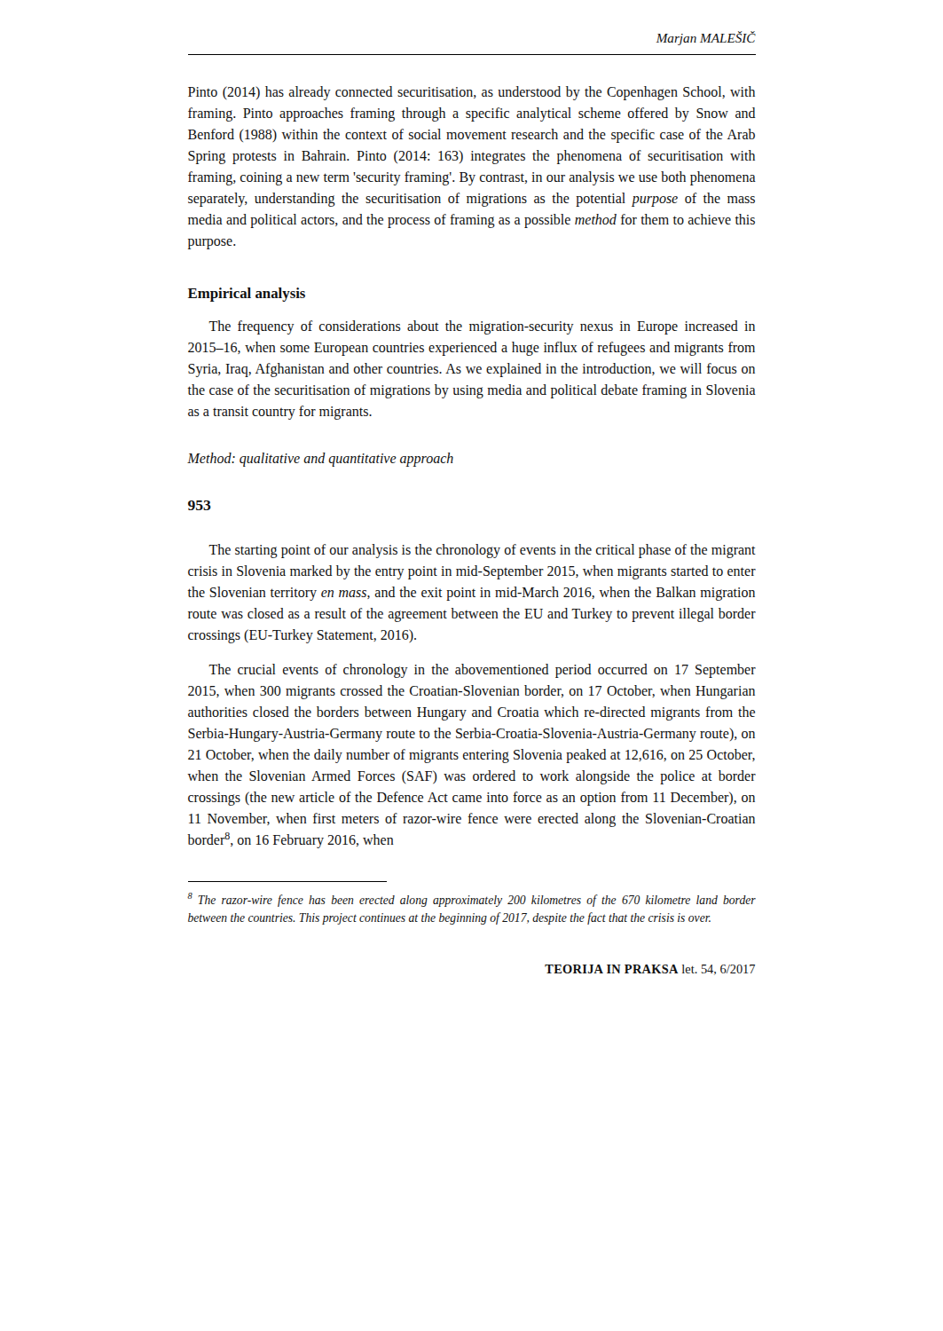Marjan MALEŠIČ
Pinto (2014) has already connected securitisation, as understood by the Copenhagen School, with framing. Pinto approaches framing through a specific analytical scheme offered by Snow and Benford (1988) within the context of social movement research and the specific case of the Arab Spring protests in Bahrain. Pinto (2014: 163) integrates the phenomena of securitisation with framing, coining a new term 'security framing'. By contrast, in our analysis we use both phenomena separately, understanding the securitisation of migrations as the potential purpose of the mass media and political actors, and the process of framing as a possible method for them to achieve this purpose.
Empirical analysis
The frequency of considerations about the migration-security nexus in Europe increased in 2015–16, when some European countries experienced a huge influx of refugees and migrants from Syria, Iraq, Afghanistan and other countries. As we explained in the introduction, we will focus on the case of the securitisation of migrations by using media and political debate framing in Slovenia as a transit country for migrants.
Method: qualitative and quantitative approach
953
The starting point of our analysis is the chronology of events in the critical phase of the migrant crisis in Slovenia marked by the entry point in mid-September 2015, when migrants started to enter the Slovenian territory en mass, and the exit point in mid-March 2016, when the Balkan migration route was closed as a result of the agreement between the EU and Turkey to prevent illegal border crossings (EU-Turkey Statement, 2016).
The crucial events of chronology in the abovementioned period occurred on 17 September 2015, when 300 migrants crossed the Croatian-Slovenian border, on 17 October, when Hungarian authorities closed the borders between Hungary and Croatia which re-directed migrants from the Serbia-Hungary-Austria-Germany route to the Serbia-Croatia-Slovenia-Austria-Germany route), on 21 October, when the daily number of migrants entering Slovenia peaked at 12,616, on 25 October, when the Slovenian Armed Forces (SAF) was ordered to work alongside the police at border crossings (the new article of the Defence Act came into force as an option from 11 December), on 11 November, when first meters of razor-wire fence were erected along the Slovenian-Croatian border8, on 16 February 2016, when
8 The razor-wire fence has been erected along approximately 200 kilometres of the 670 kilometre land border between the countries. This project continues at the beginning of 2017, despite the fact that the crisis is over.
TEORIJA IN PRAKSA let. 54, 6/2017